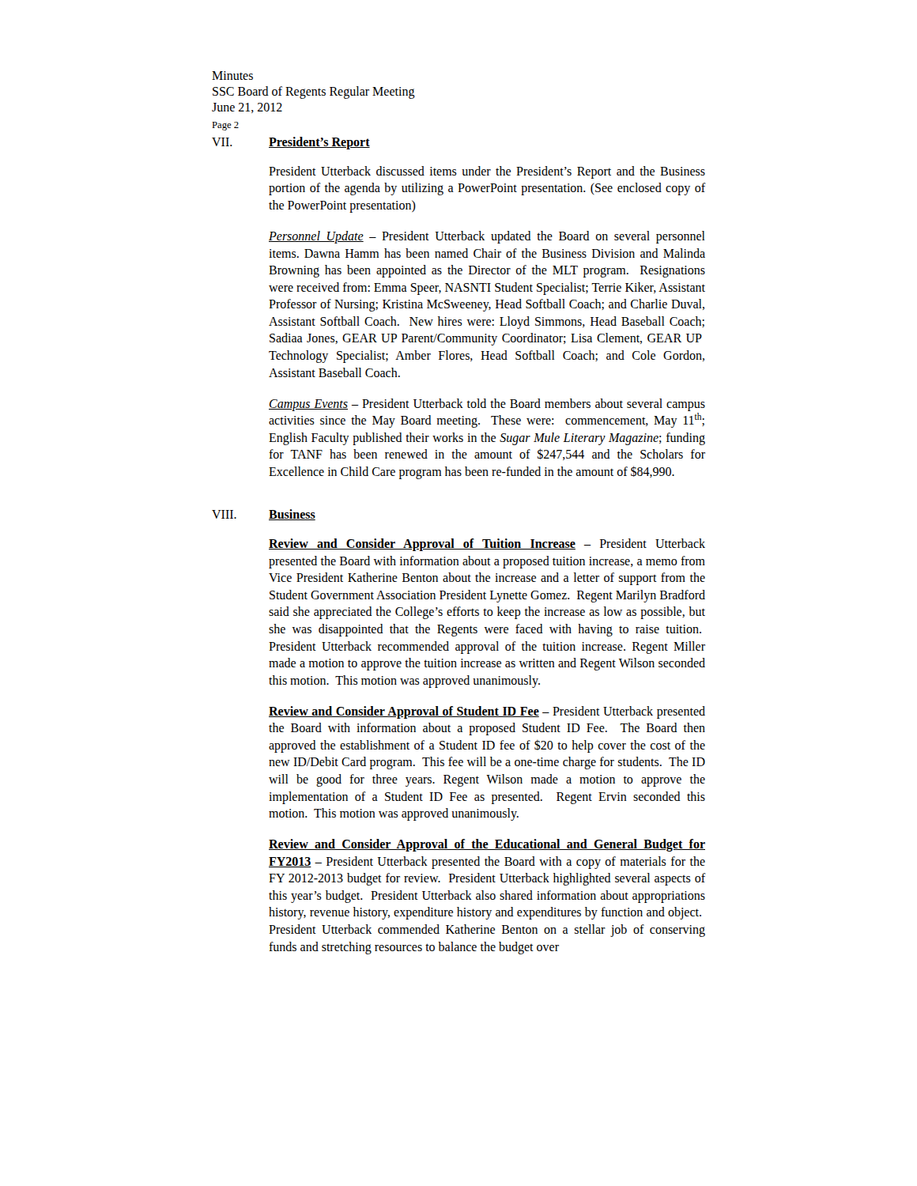Minutes
SSC Board of Regents Regular Meeting
June 21, 2012
Page 2
VII.
President’s Report
President Utterback discussed items under the President’s Report and the Business portion of the agenda by utilizing a PowerPoint presentation. (See enclosed copy of the PowerPoint presentation)
Personnel Update – President Utterback updated the Board on several personnel items. Dawna Hamm has been named Chair of the Business Division and Malinda Browning has been appointed as the Director of the MLT program. Resignations were received from: Emma Speer, NASNTI Student Specialist; Terrie Kiker, Assistant Professor of Nursing; Kristina McSweeney, Head Softball Coach; and Charlie Duval, Assistant Softball Coach. New hires were: Lloyd Simmons, Head Baseball Coach; Sadiaa Jones, GEAR UP Parent/Community Coordinator; Lisa Clement, GEAR UP Technology Specialist; Amber Flores, Head Softball Coach; and Cole Gordon, Assistant Baseball Coach.
Campus Events – President Utterback told the Board members about several campus activities since the May Board meeting. These were: commencement, May 11th; English Faculty published their works in the Sugar Mule Literary Magazine; funding for TANF has been renewed in the amount of $247,544 and the Scholars for Excellence in Child Care program has been re-funded in the amount of $84,990.
VIII.
Business
Review and Consider Approval of Tuition Increase – President Utterback presented the Board with information about a proposed tuition increase, a memo from Vice President Katherine Benton about the increase and a letter of support from the Student Government Association President Lynette Gomez. Regent Marilyn Bradford said she appreciated the College’s efforts to keep the increase as low as possible, but she was disappointed that the Regents were faced with having to raise tuition. President Utterback recommended approval of the tuition increase. Regent Miller made a motion to approve the tuition increase as written and Regent Wilson seconded this motion. This motion was approved unanimously.
Review and Consider Approval of Student ID Fee – President Utterback presented the Board with information about a proposed Student ID Fee. The Board then approved the establishment of a Student ID fee of $20 to help cover the cost of the new ID/Debit Card program. This fee will be a one-time charge for students. The ID will be good for three years. Regent Wilson made a motion to approve the implementation of a Student ID Fee as presented. Regent Ervin seconded this motion. This motion was approved unanimously.
Review and Consider Approval of the Educational and General Budget for FY2013 – President Utterback presented the Board with a copy of materials for the FY 2012-2013 budget for review. President Utterback highlighted several aspects of this year’s budget. President Utterback also shared information about appropriations history, revenue history, expenditure history and expenditures by function and object. President Utterback commended Katherine Benton on a stellar job of conserving funds and stretching resources to balance the budget over